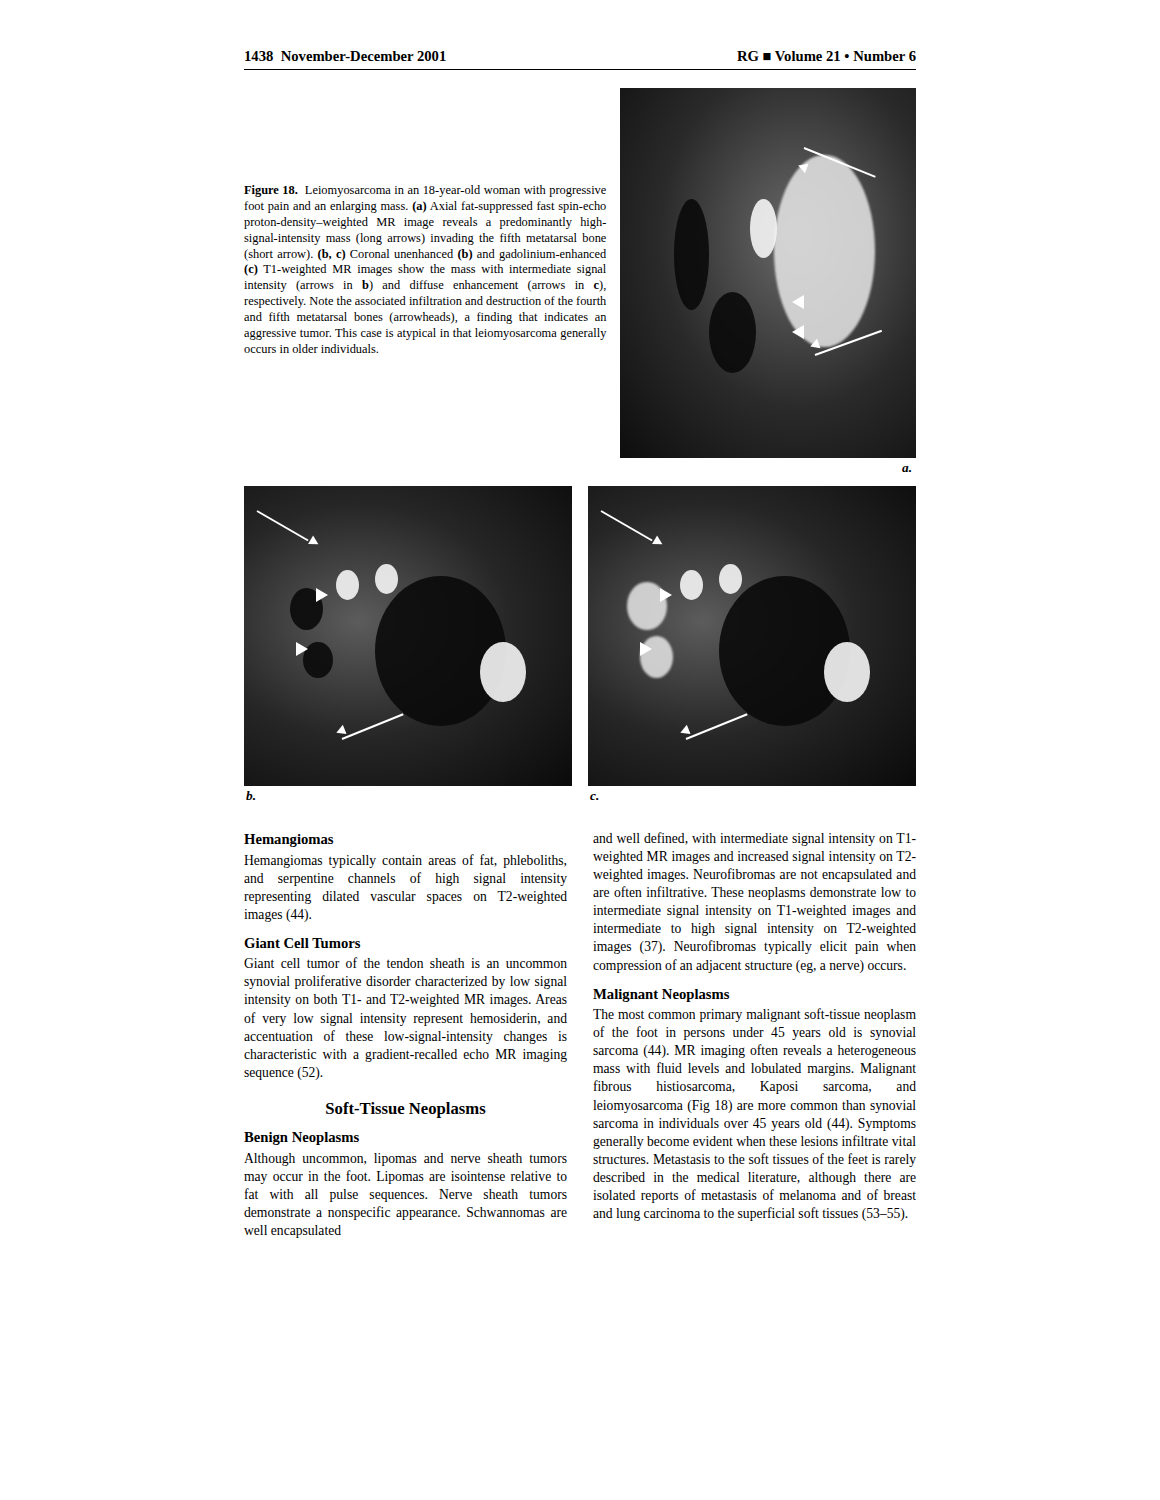1438 November-December 2001
RG ■ Volume 21 • Number 6
Figure 18. Leiomyosarcoma in an 18-year-old woman with progressive foot pain and an enlarging mass. (a) Axial fat-suppressed fast spin-echo proton-density–weighted MR image reveals a predominantly high-signal-intensity mass (long arrows) invading the fifth metatarsal bone (short arrow). (b, c) Coronal unenhanced (b) and gadolinium-enhanced (c) T1-weighted MR images show the mass with intermediate signal intensity (arrows in b) and diffuse enhancement (arrows in c), respectively. Note the associated infiltration and destruction of the fourth and fifth metatarsal bones (arrowheads), a finding that indicates an aggressive tumor. This case is atypical in that leiomyosarcoma generally occurs in older individuals.
a.
b.
c.
Hemangiomas
Hemangiomas typically contain areas of fat, phleboliths, and serpentine channels of high signal intensity representing dilated vascular spaces on T2-weighted images (44).
Giant Cell Tumors
Giant cell tumor of the tendon sheath is an uncommon synovial proliferative disorder characterized by low signal intensity on both T1- and T2-weighted MR images. Areas of very low signal intensity represent hemosiderin, and accentuation of these low-signal-intensity changes is characteristic with a gradient-recalled echo MR imaging sequence (52).
Soft-Tissue Neoplasms
Benign Neoplasms
Although uncommon, lipomas and nerve sheath tumors may occur in the foot. Lipomas are isointense relative to fat with all pulse sequences. Nerve sheath tumors demonstrate a nonspecific appearance. Schwannomas are well encapsulated
and well defined, with intermediate signal intensity on T1-weighted MR images and increased signal intensity on T2-weighted images. Neurofibromas are not encapsulated and are often infiltrative. These neoplasms demonstrate low to intermediate signal intensity on T1-weighted images and intermediate to high signal intensity on T2-weighted images (37). Neurofibromas typically elicit pain when compression of an adjacent structure (eg, a nerve) occurs.
Malignant Neoplasms
The most common primary malignant soft-tissue neoplasm of the foot in persons under 45 years old is synovial sarcoma (44). MR imaging often reveals a heterogeneous mass with fluid levels and lobulated margins. Malignant fibrous histiosarcoma, Kaposi sarcoma, and leiomyosarcoma (Fig 18) are more common than synovial sarcoma in individuals over 45 years old (44). Symptoms generally become evident when these lesions infiltrate vital structures. Metastasis to the soft tissues of the feet is rarely described in the medical literature, although there are isolated reports of metastasis of melanoma and of breast and lung carcinoma to the superficial soft tissues (53–55).